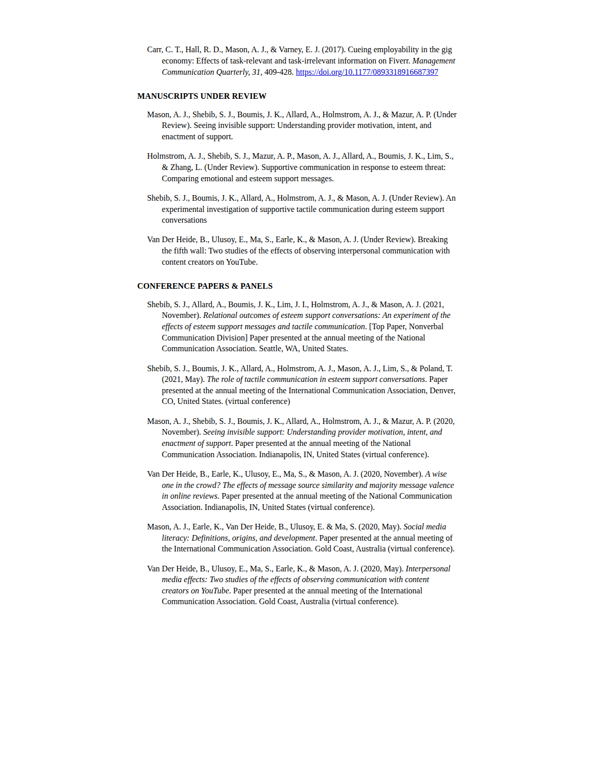Carr, C. T., Hall, R. D., Mason, A. J., & Varney, E. J. (2017). Cueing employability in the gig economy: Effects of task-relevant and task-irrelevant information on Fiverr. Management Communication Quarterly, 31, 409-428. https://doi.org/10.1177/0893318916687397
Manuscripts Under Review
Mason, A. J., Shebib, S. J., Boumis, J. K., Allard, A., Holmstrom, A. J., & Mazur, A. P. (Under Review). Seeing invisible support: Understanding provider motivation, intent, and enactment of support.
Holmstrom, A. J., Shebib, S. J., Mazur, A. P., Mason, A. J., Allard, A., Boumis, J. K., Lim, S., & Zhang, L. (Under Review). Supportive communication in response to esteem threat: Comparing emotional and esteem support messages.
Shebib, S. J., Boumis, J. K., Allard, A., Holmstrom, A. J., & Mason, A. J. (Under Review). An experimental investigation of supportive tactile communication during esteem support conversations
Van Der Heide, B., Ulusoy, E., Ma, S., Earle, K., & Mason, A. J. (Under Review). Breaking the fifth wall: Two studies of the effects of observing interpersonal communication with content creators on YouTube.
Conference Papers & Panels
Shebib, S. J., Allard, A., Boumis, J. K., Lim, J. I., Holmstrom, A. J., & Mason, A. J. (2021, November). Relational outcomes of esteem support conversations: An experiment of the effects of esteem support messages and tactile communication. [Top Paper, Nonverbal Communication Division] Paper presented at the annual meeting of the National Communication Association. Seattle, WA, United States.
Shebib, S. J., Boumis, J. K., Allard, A., Holmstrom, A. J., Mason, A. J., Lim, S., & Poland, T. (2021, May). The role of tactile communication in esteem support conversations. Paper presented at the annual meeting of the International Communication Association, Denver, CO, United States. (virtual conference)
Mason, A. J., Shebib, S. J., Boumis, J. K., Allard, A., Holmstrom, A. J., & Mazur, A. P. (2020, November). Seeing invisible support: Understanding provider motivation, intent, and enactment of support. Paper presented at the annual meeting of the National Communication Association. Indianapolis, IN, United States (virtual conference).
Van Der Heide, B., Earle, K., Ulusoy, E., Ma, S., & Mason, A. J. (2020, November). A wise one in the crowd? The effects of message source similarity and majority message valence in online reviews. Paper presented at the annual meeting of the National Communication Association. Indianapolis, IN, United States (virtual conference).
Mason, A. J., Earle, K., Van Der Heide, B., Ulusoy, E. & Ma, S. (2020, May). Social media literacy: Definitions, origins, and development. Paper presented at the annual meeting of the International Communication Association. Gold Coast, Australia (virtual conference).
Van Der Heide, B., Ulusoy, E., Ma, S., Earle, K., & Mason, A. J. (2020, May). Interpersonal media effects: Two studies of the effects of observing communication with content creators on YouTube. Paper presented at the annual meeting of the International Communication Association. Gold Coast, Australia (virtual conference).